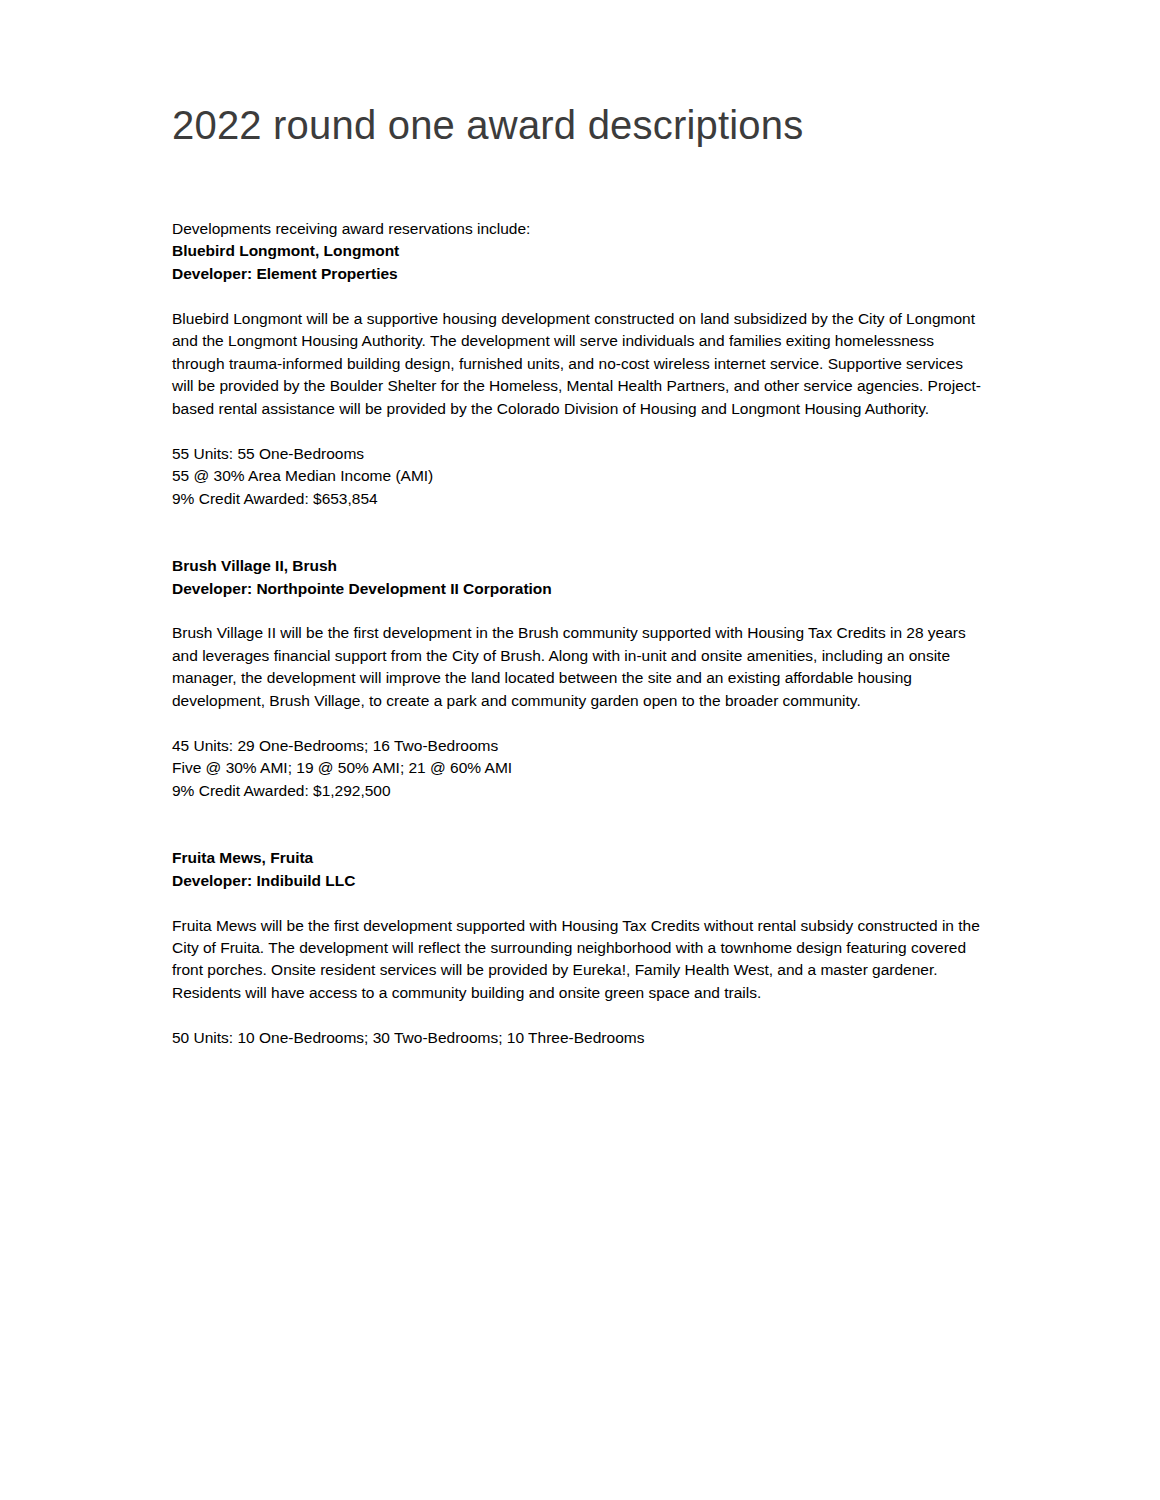2022 round one award descriptions
Developments receiving award reservations include:
Bluebird Longmont, Longmont
Developer: Element Properties
Bluebird Longmont will be a supportive housing development constructed on land subsidized by the City of Longmont and the Longmont Housing Authority. The development will serve individuals and families exiting homelessness through trauma-informed building design, furnished units, and no-cost wireless internet service. Supportive services will be provided by the Boulder Shelter for the Homeless, Mental Health Partners, and other service agencies. Project-based rental assistance will be provided by the Colorado Division of Housing and Longmont Housing Authority.
55 Units: 55 One-Bedrooms
55 @ 30% Area Median Income (AMI)
9% Credit Awarded: $653,854
Brush Village II, Brush
Developer: Northpointe Development II Corporation
Brush Village II will be the first development in the Brush community supported with Housing Tax Credits in 28 years and leverages financial support from the City of Brush. Along with in-unit and onsite amenities, including an onsite manager, the development will improve the land located between the site and an existing affordable housing development, Brush Village, to create a park and community garden open to the broader community.
45 Units: 29 One-Bedrooms; 16 Two-Bedrooms
Five @ 30% AMI; 19 @ 50% AMI; 21 @ 60% AMI
9% Credit Awarded: $1,292,500
Fruita Mews, Fruita
Developer: Indibuild LLC
Fruita Mews will be the first development supported with Housing Tax Credits without rental subsidy constructed in the City of Fruita. The development will reflect the surrounding neighborhood with a townhome design featuring covered front porches. Onsite resident services will be provided by Eureka!, Family Health West, and a master gardener. Residents will have access to a community building and onsite green space and trails.
50 Units: 10 One-Bedrooms; 30 Two-Bedrooms; 10 Three-Bedrooms